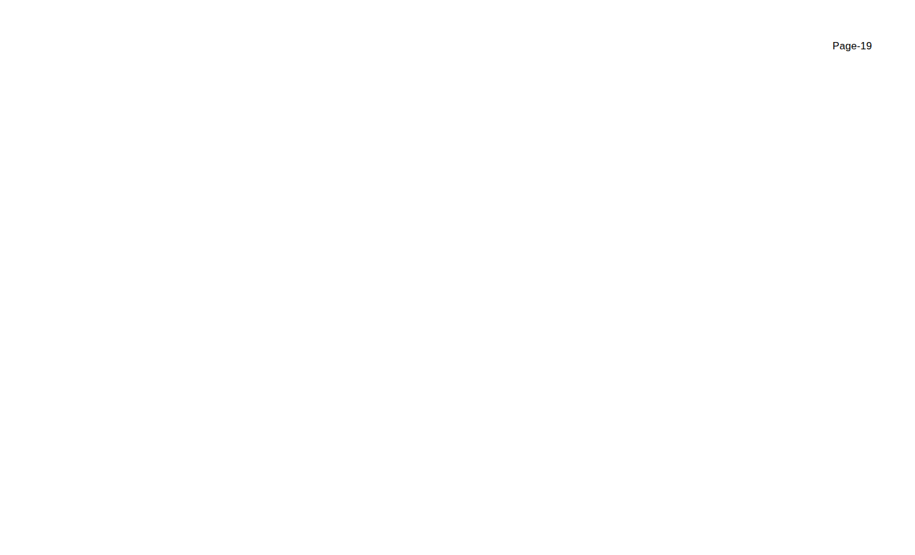Page-19